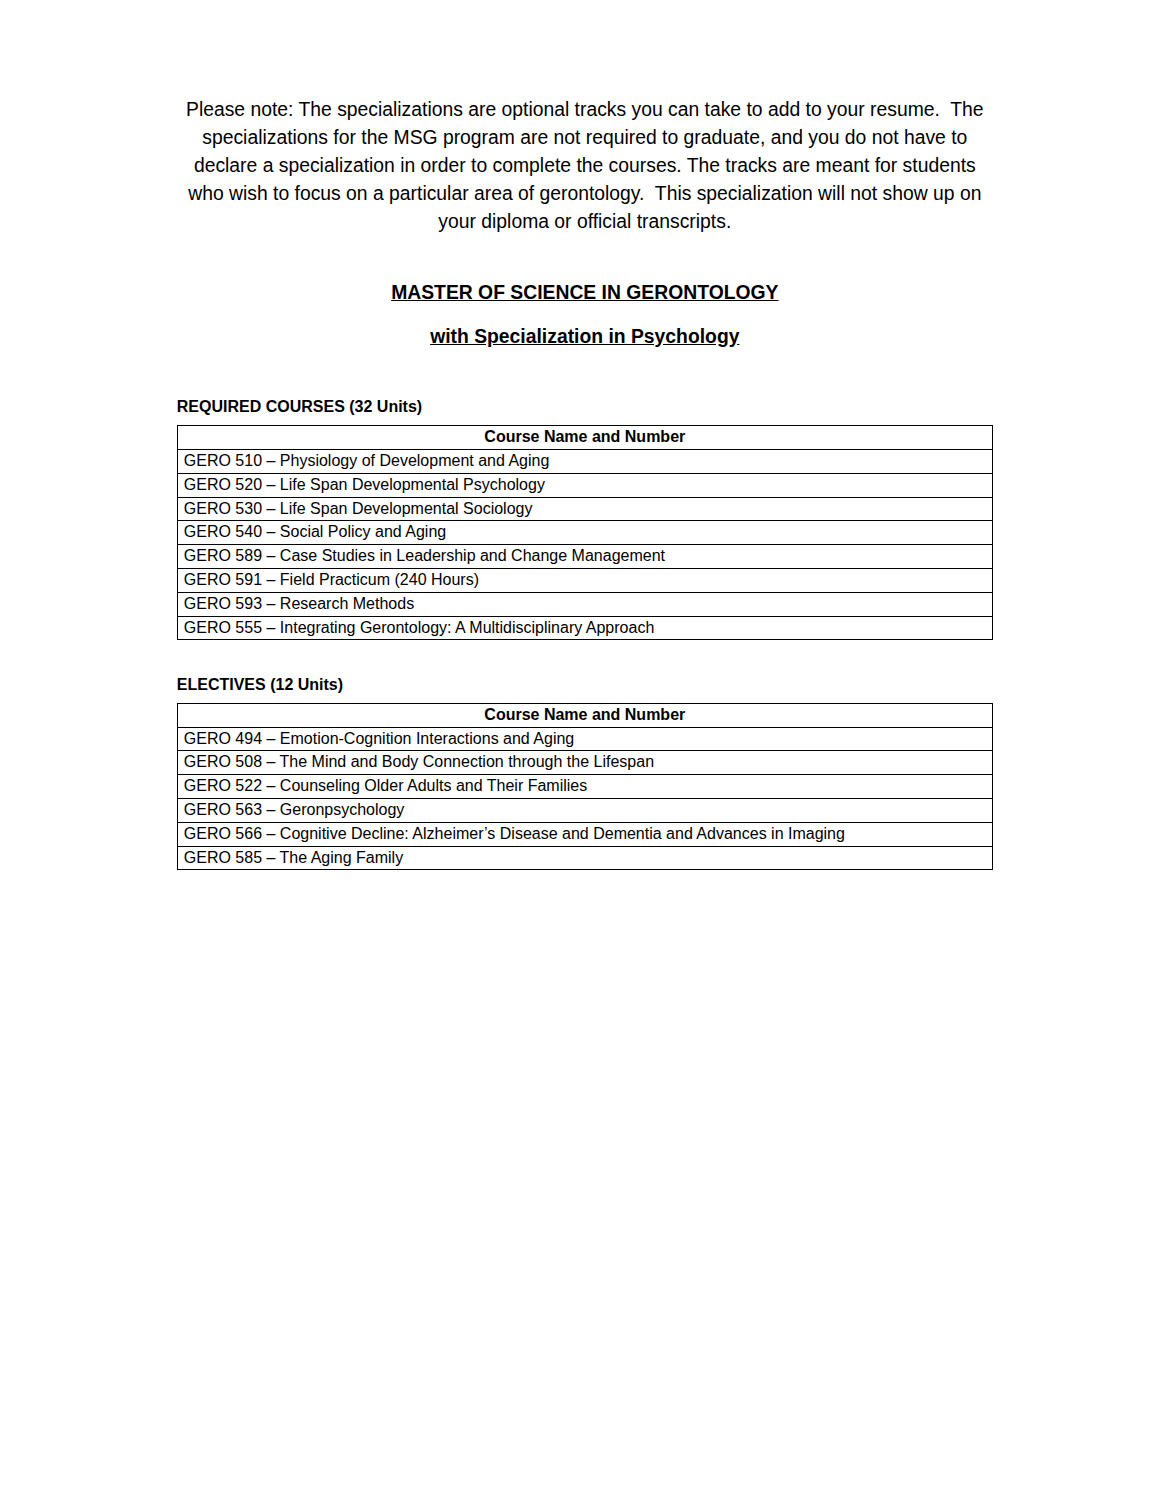Please note: The specializations are optional tracks you can take to add to your resume. The specializations for the MSG program are not required to graduate, and you do not have to declare a specialization in order to complete the courses. The tracks are meant for students who wish to focus on a particular area of gerontology. This specialization will not show up on your diploma or official transcripts.
MASTER OF SCIENCE IN GERONTOLOGY
with Specialization in Psychology
REQUIRED COURSES (32 Units)
| Course Name and Number |
| --- |
| GERO 510 – Physiology of Development and Aging |
| GERO 520 – Life Span Developmental Psychology |
| GERO 530 – Life Span Developmental Sociology |
| GERO 540 – Social Policy and Aging |
| GERO 589 – Case Studies in Leadership and Change Management |
| GERO 591 – Field Practicum (240 Hours) |
| GERO 593 – Research Methods |
| GERO 555 – Integrating Gerontology: A Multidisciplinary Approach |
ELECTIVES (12 Units)
| Course Name and Number |
| --- |
| GERO 494 – Emotion-Cognition Interactions and Aging |
| GERO 508 – The Mind and Body Connection through the Lifespan |
| GERO 522 – Counseling Older Adults and Their Families |
| GERO 563 – Geronpsychology |
| GERO 566 – Cognitive Decline: Alzheimer’s Disease and Dementia and Advances in Imaging |
| GERO 585 – The Aging Family |